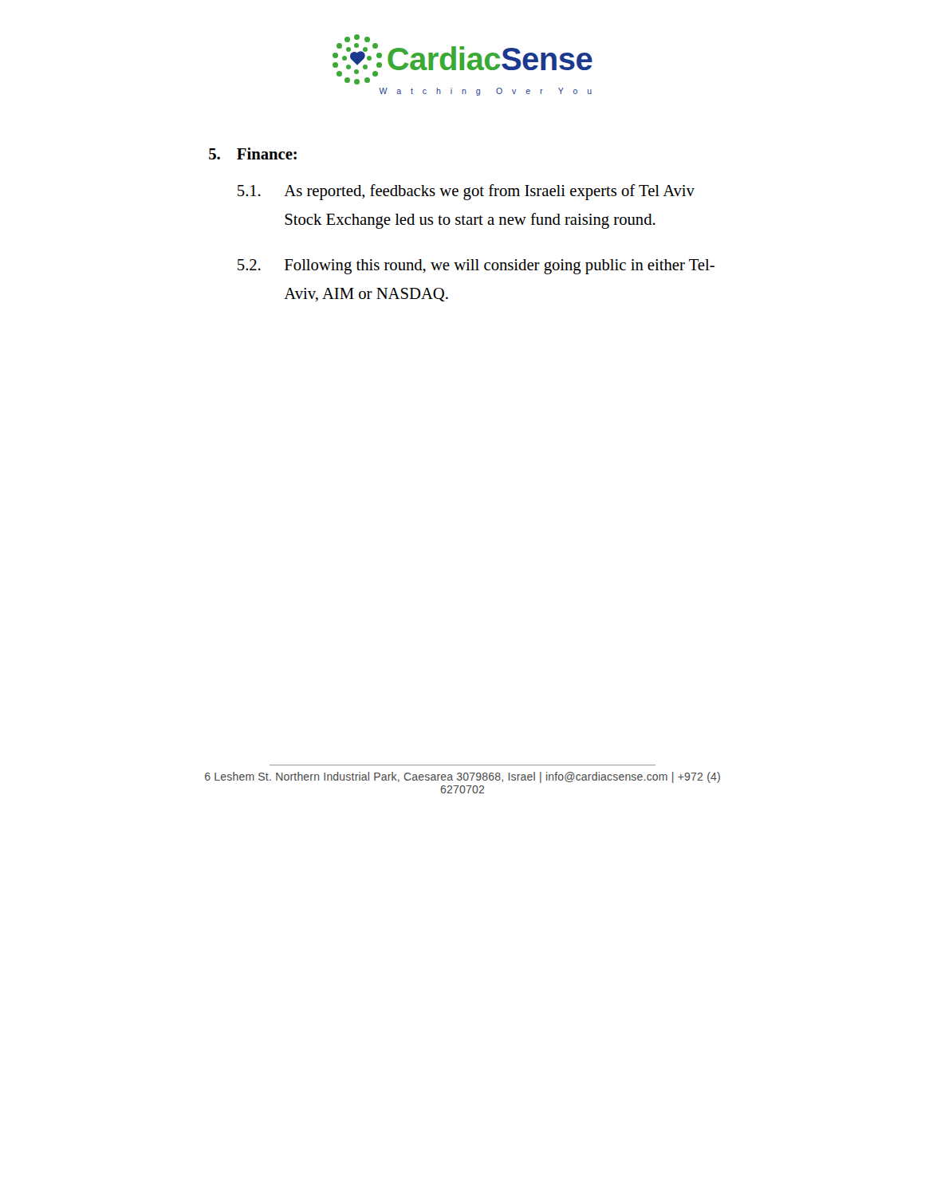Cardiac Sense
W a t c h i n g O v e r Y o u
5. Finance:
5.1. As reported, feedbacks we got from Israeli experts of Tel Aviv Stock Exchange led us to start a new fund raising round.
5.2. Following this round, we will consider going public in either Tel-Aviv, AIM or NASDAQ.
6 Leshem St. Northern Industrial Park, Caesarea 3079868, Israel | info@cardiacsense.com | +972 (4) 6270702